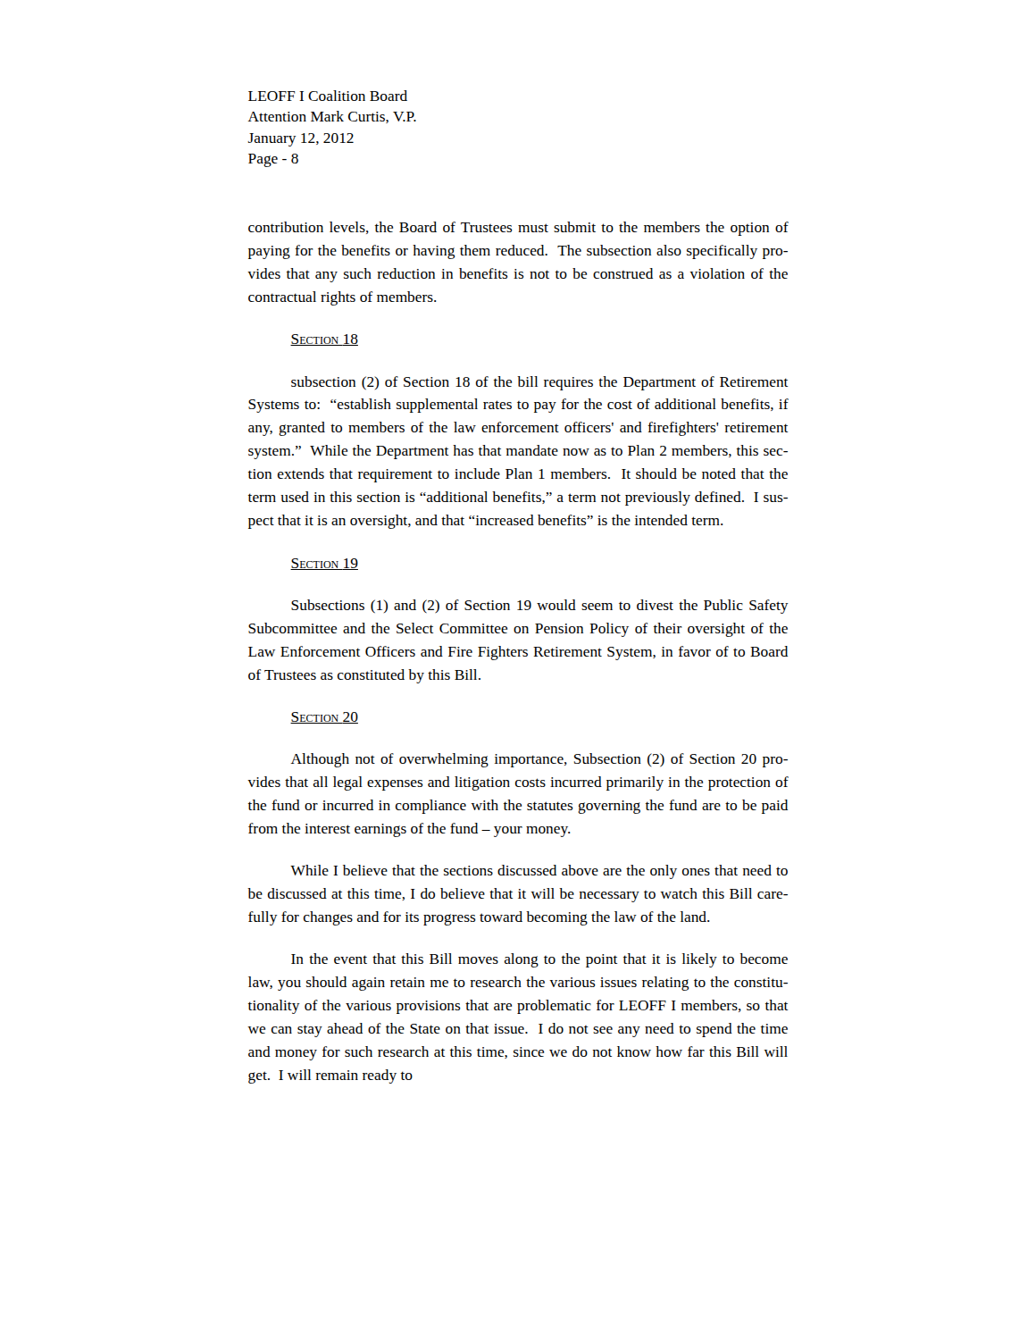LEOFF I Coalition Board
Attention Mark Curtis, V.P.
January 12, 2012
Page - 8
contribution levels, the Board of Trustees must submit to the members the option of paying for the benefits or having them reduced. The subsection also specifically provides that any such reduction in benefits is not to be construed as a violation of the contractual rights of members.
Section 18
subsection (2) of Section 18 of the bill requires the Department of Retirement Systems to: “establish supplemental rates to pay for the cost of additional benefits, if any, granted to members of the law enforcement officers' and firefighters' retirement system.” While the Department has that mandate now as to Plan 2 members, this section extends that requirement to include Plan 1 members. It should be noted that the term used in this section is “additional benefits,” a term not previously defined. I suspect that it is an oversight, and that “increased benefits” is the intended term.
Section 19
Subsections (1) and (2) of Section 19 would seem to divest the Public Safety Subcommittee and the Select Committee on Pension Policy of their oversight of the Law Enforcement Officers and Fire Fighters Retirement System, in favor of to Board of Trustees as constituted by this Bill.
Section 20
Although not of overwhelming importance, Subsection (2) of Section 20 provides that all legal expenses and litigation costs incurred primarily in the protection of the fund or incurred in compliance with the statutes governing the fund are to be paid from the interest earnings of the fund – your money.
While I believe that the sections discussed above are the only ones that need to be discussed at this time, I do believe that it will be necessary to watch this Bill carefully for changes and for its progress toward becoming the law of the land.
In the event that this Bill moves along to the point that it is likely to become law, you should again retain me to research the various issues relating to the constitutionality of the various provisions that are problematic for LEOFF I members, so that we can stay ahead of the State on that issue. I do not see any need to spend the time and money for such research at this time, since we do not know how far this Bill will get. I will remain ready to